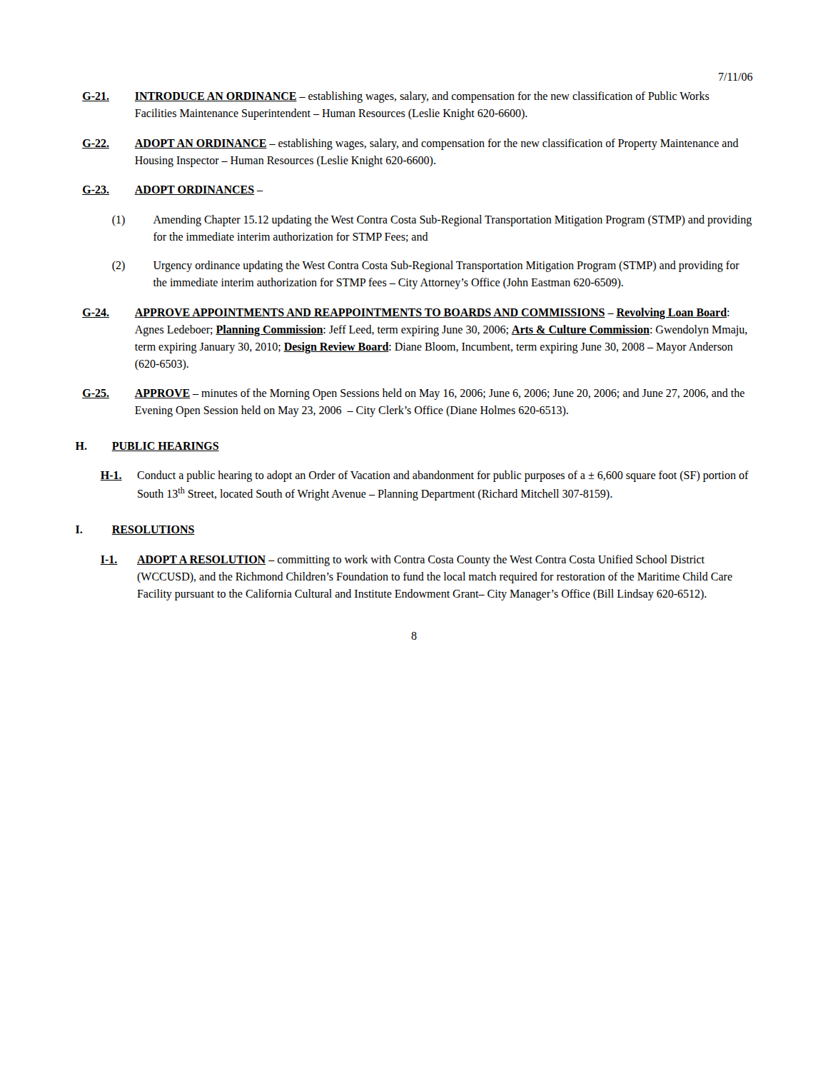7/11/06
G-21.
INTRODUCE AN ORDINANCE – establishing wages, salary, and compensation for the new classification of Public Works Facilities Maintenance Superintendent – Human Resources (Leslie Knight 620-6600).
G-22.
ADOPT AN ORDINANCE – establishing wages, salary, and compensation for the new classification of Property Maintenance and Housing Inspector – Human Resources (Leslie Knight 620-6600).
G-23.
ADOPT ORDINANCES –
(1)
Amending Chapter 15.12 updating the West Contra Costa Sub-Regional Transportation Mitigation Program (STMP) and providing for the immediate interim authorization for STMP Fees; and
(2)
Urgency ordinance updating the West Contra Costa Sub-Regional Transportation Mitigation Program (STMP) and providing for the immediate interim authorization for STMP fees – City Attorney’s Office (John Eastman 620-6509).
G-24.
APPROVE APPOINTMENTS AND REAPPOINTMENTS TO BOARDS AND COMMISSIONS – Revolving Loan Board: Agnes Ledeboer; Planning Commission: Jeff Leed, term expiring June 30, 2006; Arts & Culture Commission: Gwendolyn Mmaju, term expiring January 30, 2010; Design Review Board: Diane Bloom, Incumbent, term expiring June 30, 2008 – Mayor Anderson (620-6503).
G-25.
APPROVE – minutes of the Morning Open Sessions held on May 16, 2006; June 6, 2006; June 20, 2006; and June 27, 2006, and the Evening Open Session held on May 23, 2006 – City Clerk’s Office (Diane Holmes 620-6513).
H.
PUBLIC HEARINGS
H-1.
Conduct a public hearing to adopt an Order of Vacation and abandonment for public purposes of a ± 6,600 square foot (SF) portion of South 13th Street, located South of Wright Avenue – Planning Department (Richard Mitchell 307-8159).
I.
RESOLUTIONS
I-1.
ADOPT A RESOLUTION – committing to work with Contra Costa County the West Contra Costa Unified School District (WCCUSD), and the Richmond Children’s Foundation to fund the local match required for restoration of the Maritime Child Care Facility pursuant to the California Cultural and Institute Endowment Grant– City Manager’s Office (Bill Lindsay 620-6512).
8